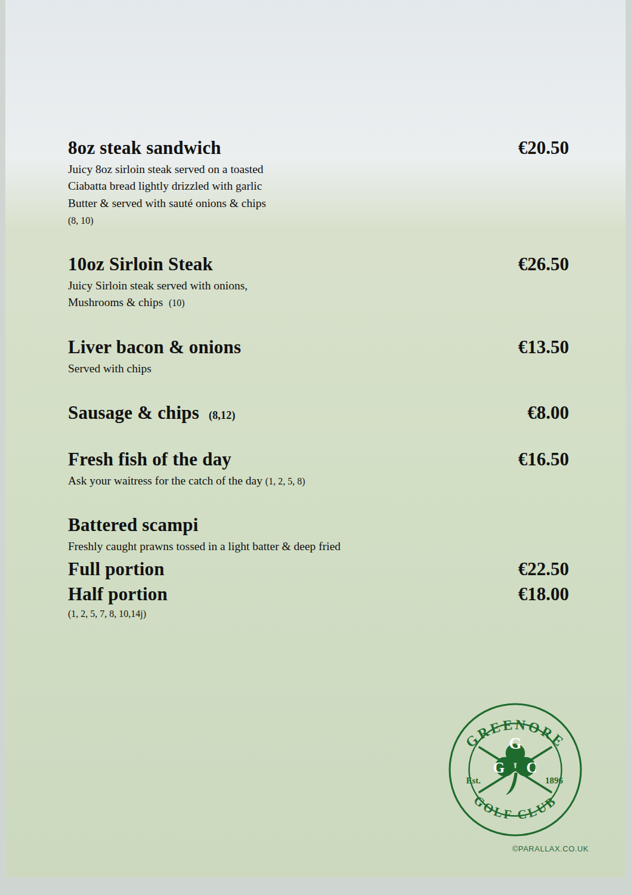8oz steak sandwich
€20.50
Juicy 8oz sirloin steak served on a toasted
Ciabatta bread lightly drizzled with garlic
Butter & served with sauté onions & chips
(8, 10)
10oz Sirloin Steak
€26.50
Juicy Sirloin steak served with onions,
Mushrooms & chips (10)
Liver bacon & onions
€13.50
Served with chips
Sausage & chips (8,12)
€8.00
Fresh fish of the day
€16.50
Ask your waitress for the catch of the day (1, 2, 5, 8)
Battered scampi
Freshly caught prawns tossed in a light batter & deep fried
Full portion
€22.50
Half portion
€18.00
(1, 2, 5, 7, 8, 10,14j)
GREENORE GOLF CLUB Est. 1896 G G C
©PARALLAX.CO.UK